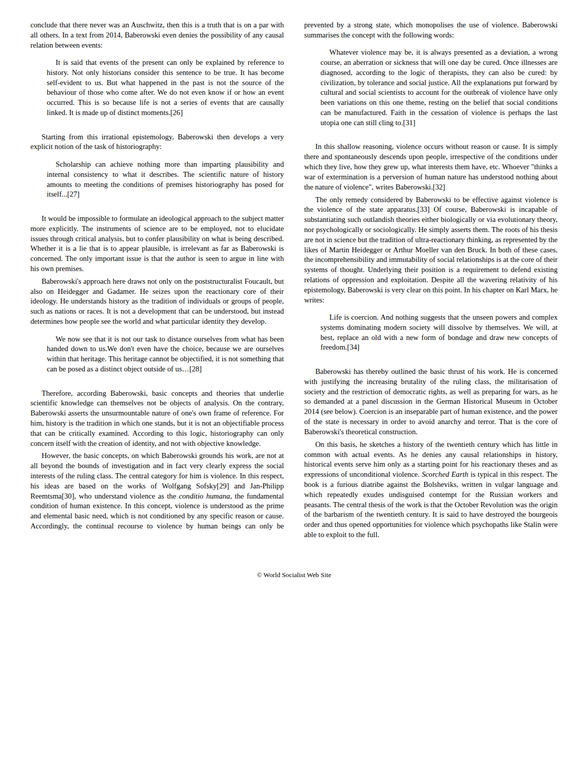conclude that there never was an Auschwitz, then this is a truth that is on a par with all others. In a text from 2014, Baberowski even denies the possibility of any causal relation between events:
It is said that events of the present can only be explained by reference to history. Not only historians consider this sentence to be true. It has become self-evident to us. But what happened in the past is not the source of the behaviour of those who come after. We do not even know if or how an event occurred. This is so because life is not a series of events that are causally linked. It is made up of distinct moments.[26]
Starting from this irrational epistemology, Baberowski then develops a very explicit notion of the task of historiography:
Scholarship can achieve nothing more than imparting plausibility and internal consistency to what it describes. The scientific nature of history amounts to meeting the conditions of premises historiography has posed for itself...[27]
It would be impossible to formulate an ideological approach to the subject matter more explicitly. The instruments of science are to be employed, not to elucidate issues through critical analysis, but to confer plausibility on what is being described. Whether it is a lie that is to appear plausible, is irrelevant as far as Baberowski is concerned. The only important issue is that the author is seen to argue in line with his own premises.
Baberowski's approach here draws not only on the poststructuralist Foucault, but also on Heidegger and Gadamer. He seizes upon the reactionary core of their ideology. He understands history as the tradition of individuals or groups of people, such as nations or races. It is not a development that can be understood, but instead determines how people see the world and what particular identity they develop.
We now see that it is not our task to distance ourselves from what has been handed down to us.We don't even have the choice, because we are ourselves within that heritage. This heritage cannot be objectified, it is not something that can be posed as a distinct object outside of us…[28]
Therefore, according Baberowski, basic concepts and theories that underlie scientific knowledge can themselves not be objects of analysis. On the contrary, Baberowski asserts the unsurmountable nature of one's own frame of reference. For him, history is the tradition in which one stands, but it is not an objectifiable process that can be critically examined. According to this logic, historiography can only concern itself with the creation of identity, and not with objective knowledge.
However, the basic concepts, on which Baberowski grounds his work, are not at all beyond the bounds of investigation and in fact very clearly express the social interests of the ruling class. The central category for him is violence. In this respect, his ideas are based on the works of Wolfgang Sofsky[29] and Jan-Philipp Reemtsma[30], who understand violence as the conditio humana, the fundamental condition of human existence. In this concept, violence is understood as the prime and elemental basic need, which is not conditioned by any specific reason or cause. Accordingly, the continual recourse to violence by human beings can only be prevented by a strong state, which monopolises the use of violence. Baberowski summarises the concept with the following words:
Whatever violence may be, it is always presented as a deviation, a wrong course, an aberration or sickness that will one day be cured. Once illnesses are diagnosed, according to the logic of therapists, they can also be cured: by civilization, by tolerance and social justice. All the explanations put forward by cultural and social scientists to account for the outbreak of violence have only been variations on this one theme, resting on the belief that social conditions can be manufactured. Faith in the cessation of violence is perhaps the last utopia one can still cling to.[31]
In this shallow reasoning, violence occurs without reason or cause. It is simply there and spontaneously descends upon people, irrespective of the conditions under which they live, how they grew up, what interests them have, etc. Whoever "thinks a war of extermination is a perversion of human nature has understood nothing about the nature of violence", writes Baberowski.[32]
The only remedy considered by Baberowski to be effective against violence is the violence of the state apparatus.[33] Of course, Baberowski is incapable of substantiating such outlandish theories either biologically or via evolutionary theory, nor psychologically or sociologically. He simply asserts them. The roots of his thesis are not in science but the tradition of ultra-reactionary thinking, as represented by the likes of Martin Heidegger or Arthur Moeller van den Bruck. In both of these cases, the incomprehensibility and immutability of social relationships is at the core of their systems of thought. Underlying their position is a requirement to defend existing relations of oppression and exploitation. Despite all the wavering relativity of his epistemology, Baberowski is very clear on this point. In his chapter on Karl Marx, he writes:
Life is coercion. And nothing suggests that the unseen powers and complex systems dominating modern society will dissolve by themselves. We will, at best, replace an old with a new form of bondage and draw new concepts of freedom.[34]
Baberowski has thereby outlined the basic thrust of his work. He is concerned with justifying the increasing brutality of the ruling class, the militarisation of society and the restriction of democratic rights, as well as preparing for wars, as he so demanded at a panel discussion in the German Historical Museum in October 2014 (see below). Coercion is an inseparable part of human existence, and the power of the state is necessary in order to avoid anarchy and terror. That is the core of Baberowski's theoretical construction.
On this basis, he sketches a history of the twentieth century which has little in common with actual events. As he denies any causal relationships in history, historical events serve him only as a starting point for his reactionary theses and as expressions of unconditional violence. Scorched Earth is typical in this respect. The book is a furious diatribe against the Bolsheviks, written in vulgar language and which repeatedly exudes undisguised contempt for the Russian workers and peasants. The central thesis of the work is that the October Revolution was the origin of the barbarism of the twentieth century. It is said to have destroyed the bourgeois order and thus opened opportunities for violence which psychopaths like Stalin were able to exploit to the full.
© World Socialist Web Site